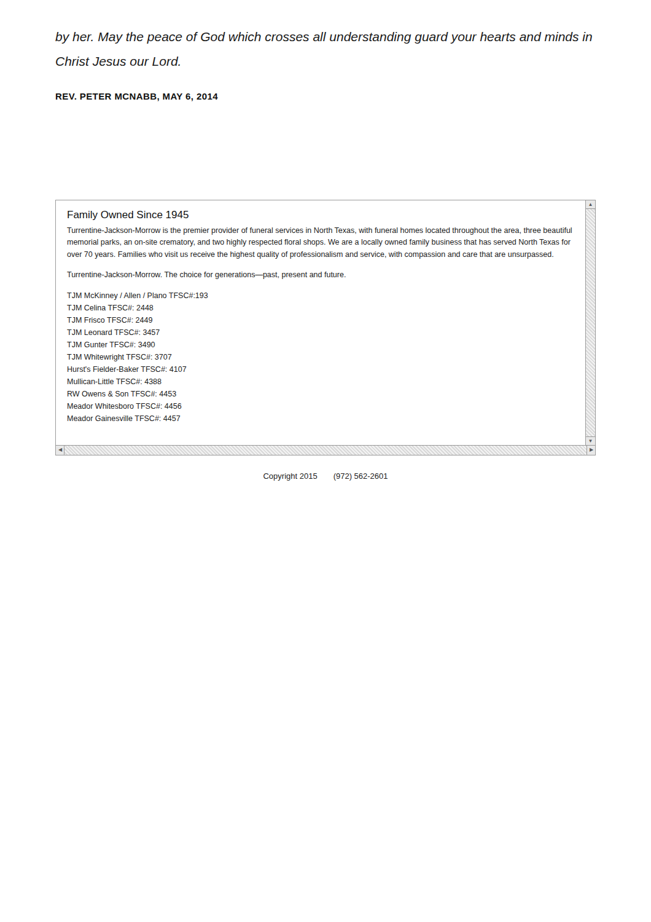by her. May the peace of God which crosses all understanding guard your hearts and minds in Christ Jesus our Lord.
REV. PETER MCNABB, MAY 6, 2014
Family Owned Since 1945
Turrentine-Jackson-Morrow is the premier provider of funeral services in North Texas, with funeral homes located throughout the area, three beautiful memorial parks, an on-site crematory, and two highly respected floral shops. We are a locally owned family business that has served North Texas for over 70 years. Families who visit us receive the highest quality of professionalism and service, with compassion and care that are unsurpassed.
Turrentine-Jackson-Morrow. The choice for generations—past, present and future.
TJM McKinney / Allen / Plano TFSC#:193
TJM Celina TFSC#: 2448
TJM Frisco TFSC#: 2449
TJM Leonard TFSC#: 3457
TJM Gunter TFSC#: 3490
TJM Whitewright TFSC#: 3707
Hurst's Fielder-Baker TFSC#: 4107
Mullican-Little TFSC#: 4388
RW Owens & Son TFSC#: 4453
Meador Whitesboro TFSC#: 4456
Meador Gainesville TFSC#: 4457
▲
▼
◀
▶
Copyright 2015 (972) 562-2601